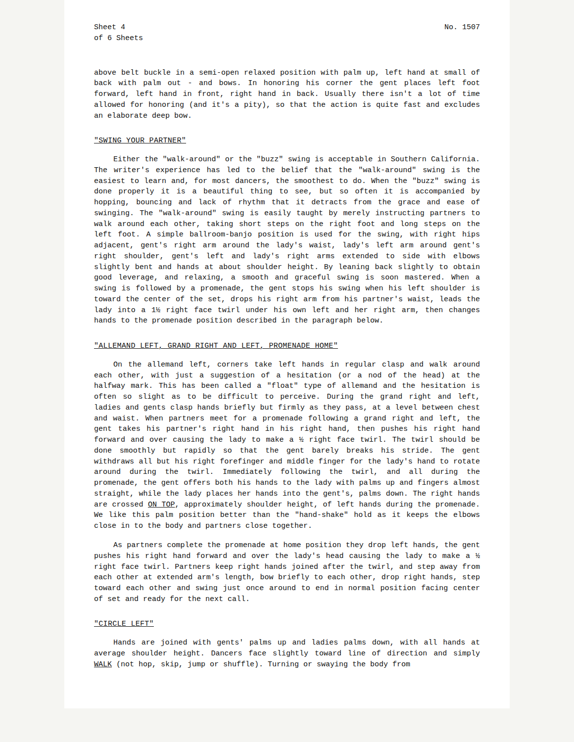Sheet 4 of 6 Sheets
No. 1507
above belt buckle in a semi-open relaxed position with palm up, left hand at small of back with palm out - and bows. In honoring his corner the gent places left foot forward, left hand in front, right hand in back. Usually there isn't a lot of time allowed for honoring (and it's a pity), so that the action is quite fast and excludes an elaborate deep bow.
"SWING YOUR PARTNER"
Either the "walk-around" or the "buzz" swing is acceptable in Southern California. The writer's experience has led to the belief that the "walk-around" swing is the easiest to learn and, for most dancers, the smoothest to do. When the "buzz" swing is done properly it is a beautiful thing to see, but so often it is accompanied by hopping, bouncing and lack of rhythm that it detracts from the grace and ease of swinging. The "walk-around" swing is easily taught by merely instructing partners to walk around each other, taking short steps on the right foot and long steps on the left foot. A simple ballroom-banjo position is used for the swing, with right hips adjacent, gent's right arm around the lady's waist, lady's left arm around gent's right shoulder, gent's left and lady's right arms extended to side with elbows slightly bent and hands at about shoulder height. By leaning back slightly to obtain good leverage, and relaxing, a smooth and graceful swing is soon mastered. When a swing is followed by a promenade, the gent stops his swing when his left shoulder is toward the center of the set, drops his right arm from his partner's waist, leads the lady into a 1½ right face twirl under his own left and her right arm, then changes hands to the promenade position described in the paragraph below.
"ALLEMAND LEFT, GRAND RIGHT AND LEFT, PROMENADE HOME"
On the allemand left, corners take left hands in regular clasp and walk around each other, with just a suggestion of a hesitation (or a nod of the head) at the halfway mark. This has been called a "float" type of allemand and the hesitation is often so slight as to be difficult to perceive. During the grand right and left, ladies and gents clasp hands briefly but firmly as they pass, at a level between chest and waist. When partners meet for a promenade following a grand right and left, the gent takes his partner's right hand in his right hand, then pushes his right hand forward and over causing the lady to make a ½ right face twirl. The twirl should be done smoothly but rapidly so that the gent barely breaks his stride. The gent withdraws all but his right forefinger and middle finger for the lady's hand to rotate around during the twirl. Immediately following the twirl, and all during the promenade, the gent offers both his hands to the lady with palms up and fingers almost straight, while the lady places her hands into the gent's, palms down. The right hands are crossed ON TOP, approximately shoulder height, of left hands during the promenade. We like this palm position better than the "hand-shake" hold as it keeps the elbows close in to the body and partners close together.
As partners complete the promenade at home position they drop left hands, the gent pushes his right hand forward and over the lady's head causing the lady to make a ½ right face twirl. Partners keep right hands joined after the twirl, and step away from each other at extended arm's length, bow briefly to each other, drop right hands, step toward each other and swing just once around to end in normal position facing center of set and ready for the next call.
"CIRCLE LEFT"
Hands are joined with gents' palms up and ladies palms down, with all hands at average shoulder height. Dancers face slightly toward line of direction and simply WALK (not hop, skip, jump or shuffle). Turning or swaying the body from